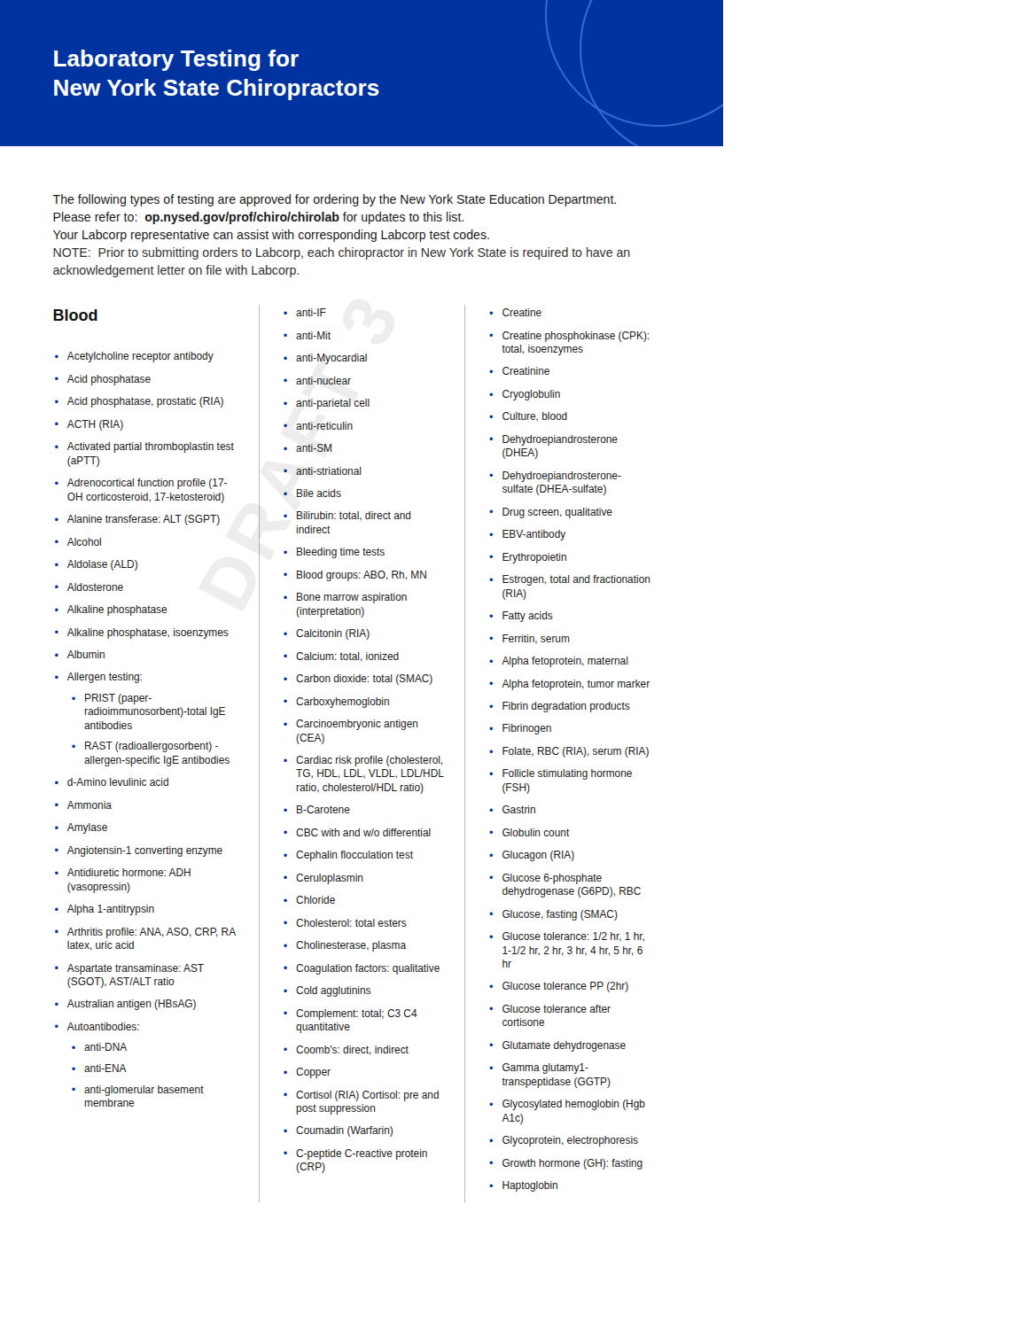Laboratory Testing for
New York State Chiropractors
The following types of testing are approved for ordering by the New York State Education Department.
Please refer to: op.nysed.gov/prof/chiro/chirolab for updates to this list.
Your Labcorp representative can assist with corresponding Labcorp test codes.
NOTE: Prior to submitting orders to Labcorp, each chiropractor in New York State is required to have an acknowledgement letter on file with Labcorp.
DRAFT 3
Blood
Acetylcholine receptor antibody
Acid phosphatase
Acid phosphatase, prostatic (RIA)
ACTH (RIA)
Activated partial thromboplastin test (aPTT)
Adrenocortical function profile (17-OH corticosteroid, 17-ketosteroid)
Alanine transferase: ALT (SGPT)
Alcohol
Aldolase (ALD)
Aldosterone
Alkaline phosphatase
Alkaline phosphatase, isoenzymes
Albumin
Allergen testing:
PRIST (paper-radioimmunosorbent)-total IgE antibodies
RAST (radioallergosorbent) - allergen-specific IgE antibodies
d-Amino levulinic acid
Ammonia
Amylase
Angiotensin-1 converting enzyme
Antidiuretic hormone: ADH (vasopressin)
Alpha 1-antitrypsin
Arthritis profile: ANA, ASO, CRP, RA latex, uric acid
Aspartate transaminase: AST (SGOT), AST/ALT ratio
Australian antigen (HBsAG)
Autoantibodies:
anti-DNA
anti-ENA
anti-glomerular basement membrane
anti-IF
anti-Mit
anti-Myocardial
anti-nuclear
anti-parietal cell
anti-reticulin
anti-SM
anti-striational
Bile acids
Bilirubin: total, direct and indirect
Bleeding time tests
Blood groups: ABO, Rh, MN
Bone marrow aspiration (interpretation)
Calcitonin (RIA)
Calcium: total, ionized
Carbon dioxide: total (SMAC)
Carboxyhemoglobin
Carcinoembryonic antigen (CEA)
Cardiac risk profile (cholesterol, TG, HDL, LDL, VLDL, LDL/HDL ratio, cholesterol/HDL ratio)
B-Carotene
CBC with and w/o differential
Cephalin flocculation test
Ceruloplasmin
Chloride
Cholesterol: total esters
Cholinesterase, plasma
Coagulation factors: qualitative
Cold agglutinins
Complement: total; C3 C4 quantitative
Coomb's: direct, indirect
Copper
Cortisol (RIA) Cortisol: pre and post suppression
Coumadin (Warfarin)
C-peptide C-reactive protein (CRP)
Creatine
Creatine phosphokinase (CPK): total, isoenzymes
Creatinine
Cryoglobulin
Culture, blood
Dehydroepiandrosterone (DHEA)
Dehydroepiandrosterone-sulfate (DHEA-sulfate)
Drug screen, qualitative
EBV-antibody
Erythropoietin
Estrogen, total and fractionation (RIA)
Fatty acids
Ferritin, serum
Alpha fetoprotein, maternal
Alpha fetoprotein, tumor marker
Fibrin degradation products
Fibrinogen
Folate, RBC (RIA), serum (RIA)
Follicle stimulating hormone (FSH)
Gastrin
Globulin count
Glucagon (RIA)
Glucose 6-phosphate dehydrogenase (G6PD), RBC
Glucose, fasting (SMAC)
Glucose tolerance: 1/2 hr, 1 hr, 1-1/2 hr, 2 hr, 3 hr, 4 hr, 5 hr, 6 hr
Glucose tolerance PP (2hr)
Glucose tolerance after cortisone
Glutamate dehydrogenase
Gamma glutamy1-transpeptidase (GGTP)
Glycosylated hemoglobin (Hgb A1c)
Glycoprotein, electrophoresis
Growth hormone (GH): fasting
Haptoglobin